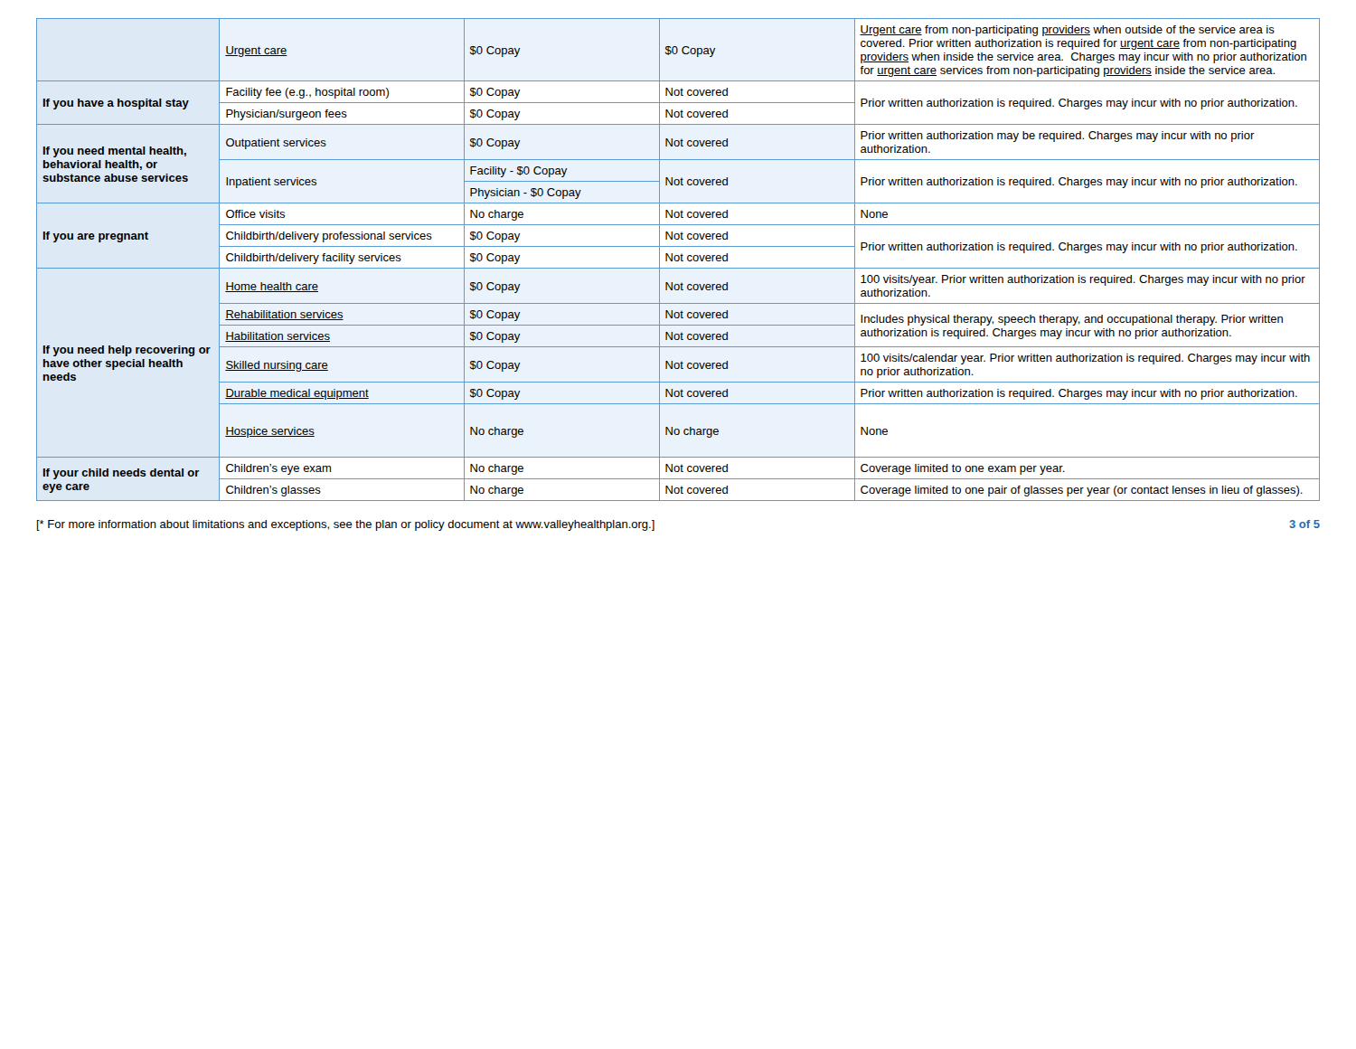| | Urgent care | $0 Copay | $0 Copay | Urgent care from non-participating providers when outside of the service area is covered. Prior written authorization is required for urgent care from non-participating providers when inside the service area. Charges may incur with no prior authorization for urgent care services from non-participating providers inside the service area. |
| If you have a hospital stay | Facility fee (e.g., hospital room) | $0 Copay | Not covered | Prior written authorization is required. Charges may incur with no prior authorization. |
| Physician/surgeon fees | $0 Copay | Not covered |
| If you need mental health, behavioral health, or substance abuse services | Outpatient services | $0 Copay | Not covered | Prior written authorization may be required. Charges may incur with no prior authorization. |
| Inpatient services | / Facility - $0 Copay / / Physician - $0 Copay / | Not covered | Prior written authorization is required. Charges may incur with no prior authorization. |
| If you are pregnant | Office visits | No charge | Not covered | None |
| Childbirth/delivery professional services | $0 Copay | Not covered | Prior written authorization is required. Charges may incur with no prior authorization. |
| Childbirth/delivery facility services | $0 Copay | Not covered |
| If you need help recovering or have other special health needs | Home health care | $0 Copay | Not covered | 100 visits/year. Prior written authorization is required. Charges may incur with no prior authorization. |
| Rehabilitation services | $0 Copay | Not covered | Includes physical therapy, speech therapy, and occupational therapy. Prior written authorization is required. Charges may incur with no prior authorization. |
| Habilitation services | $0 Copay | Not covered |
| Skilled nursing care | $0 Copay | Not covered | 100 visits/calendar year. Prior written authorization is required. Charges may incur with no prior authorization. |
| Durable medical equipment | $0 Copay | Not covered | Prior written authorization is required. Charges may incur with no prior authorization. |
| Hospice services | No charge | No charge | None |
| If your child needs dental or eye care | Children’s eye exam | No charge | Not covered | Coverage limited to one exam per year. |
| Children’s glasses | No charge | Not covered | Coverage limited to one pair of glasses per year (or contact lenses in lieu of glasses). |
[* For more information about limitations and exceptions, see the plan or policy document at www.valleyhealthplan.org.] 3 of 5